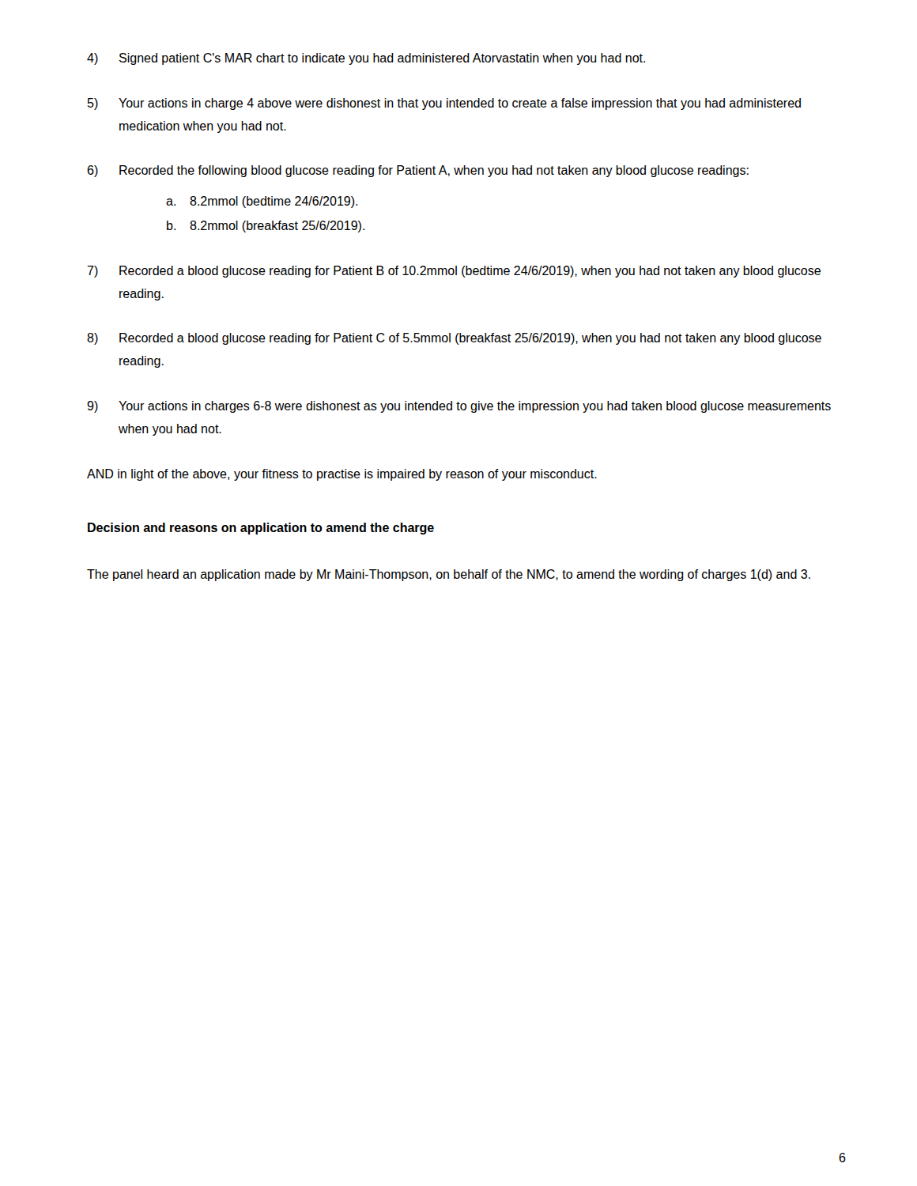4) Signed patient C's MAR chart to indicate you had administered Atorvastatin when you had not.
5) Your actions in charge 4 above were dishonest in that you intended to create a false impression that you had administered medication when you had not.
6) Recorded the following blood glucose reading for Patient A, when you had not taken any blood glucose readings:
a. 8.2mmol (bedtime 24/6/2019).
b. 8.2mmol (breakfast 25/6/2019).
7) Recorded a blood glucose reading for Patient B of 10.2mmol (bedtime 24/6/2019), when you had not taken any blood glucose reading.
8) Recorded a blood glucose reading for Patient C of 5.5mmol (breakfast 25/6/2019), when you had not taken any blood glucose reading.
9) Your actions in charges 6-8 were dishonest as you intended to give the impression you had taken blood glucose measurements when you had not.
AND in light of the above, your fitness to practise is impaired by reason of your misconduct.
Decision and reasons on application to amend the charge
The panel heard an application made by Mr Maini-Thompson, on behalf of the NMC, to amend the wording of charges 1(d) and 3.
6